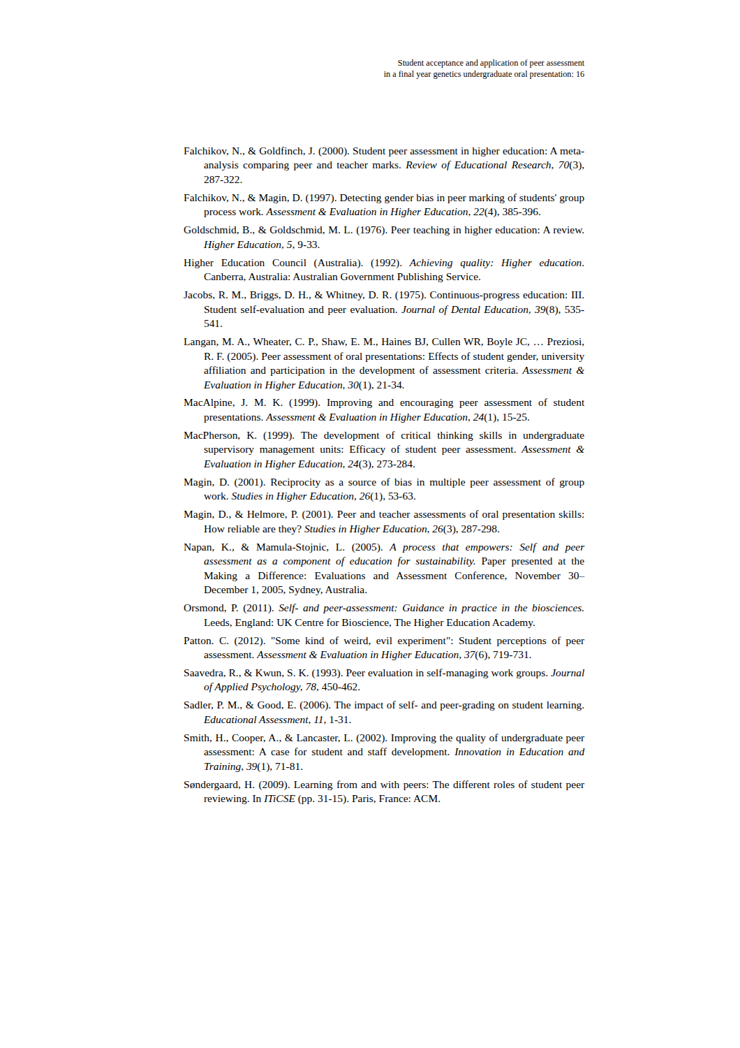Student acceptance and application of peer assessment
in a final year genetics undergraduate oral presentation: 16
Falchikov, N., & Goldfinch, J. (2000). Student peer assessment in higher education: A meta-analysis comparing peer and teacher marks. Review of Educational Research, 70(3), 287-322.
Falchikov, N., & Magin, D. (1997). Detecting gender bias in peer marking of students' group process work. Assessment & Evaluation in Higher Education, 22(4), 385-396.
Goldschmid, B., & Goldschmid, M. L. (1976). Peer teaching in higher education: A review. Higher Education, 5, 9-33.
Higher Education Council (Australia). (1992). Achieving quality: Higher education. Canberra, Australia: Australian Government Publishing Service.
Jacobs, R. M., Briggs, D. H., & Whitney, D. R. (1975). Continuous-progress education: III. Student self-evaluation and peer evaluation. Journal of Dental Education, 39(8), 535-541.
Langan, M. A., Wheater, C. P., Shaw, E. M., Haines BJ, Cullen WR, Boyle JC, … Preziosi, R. F. (2005). Peer assessment of oral presentations: Effects of student gender, university affiliation and participation in the development of assessment criteria. Assessment & Evaluation in Higher Education, 30(1), 21-34.
MacAlpine, J. M. K. (1999). Improving and encouraging peer assessment of student presentations. Assessment & Evaluation in Higher Education, 24(1), 15-25.
MacPherson, K. (1999). The development of critical thinking skills in undergraduate supervisory management units: Efficacy of student peer assessment. Assessment & Evaluation in Higher Education, 24(3), 273-284.
Magin, D. (2001). Reciprocity as a source of bias in multiple peer assessment of group work. Studies in Higher Education, 26(1), 53-63.
Magin, D., & Helmore, P. (2001). Peer and teacher assessments of oral presentation skills: How reliable are they? Studies in Higher Education, 26(3), 287-298.
Napan, K., & Mamula-Stojnic, L. (2005). A process that empowers: Self and peer assessment as a component of education for sustainability. Paper presented at the Making a Difference: Evaluations and Assessment Conference, November 30–December 1, 2005, Sydney, Australia.
Orsmond, P. (2011). Self- and peer-assessment: Guidance in practice in the biosciences. Leeds, England: UK Centre for Bioscience, The Higher Education Academy.
Patton. C. (2012). "Some kind of weird, evil experiment": Student perceptions of peer assessment. Assessment & Evaluation in Higher Education, 37(6), 719-731.
Saavedra, R., & Kwun, S. K. (1993). Peer evaluation in self-managing work groups. Journal of Applied Psychology, 78, 450-462.
Sadler, P. M., & Good, E. (2006). The impact of self- and peer-grading on student learning. Educational Assessment, 11, 1-31.
Smith, H., Cooper, A., & Lancaster, L. (2002). Improving the quality of undergraduate peer assessment: A case for student and staff development. Innovation in Education and Training, 39(1), 71-81.
Søndergaard, H. (2009). Learning from and with peers: The different roles of student peer reviewing. In ITiCSE (pp. 31-15). Paris, France: ACM.